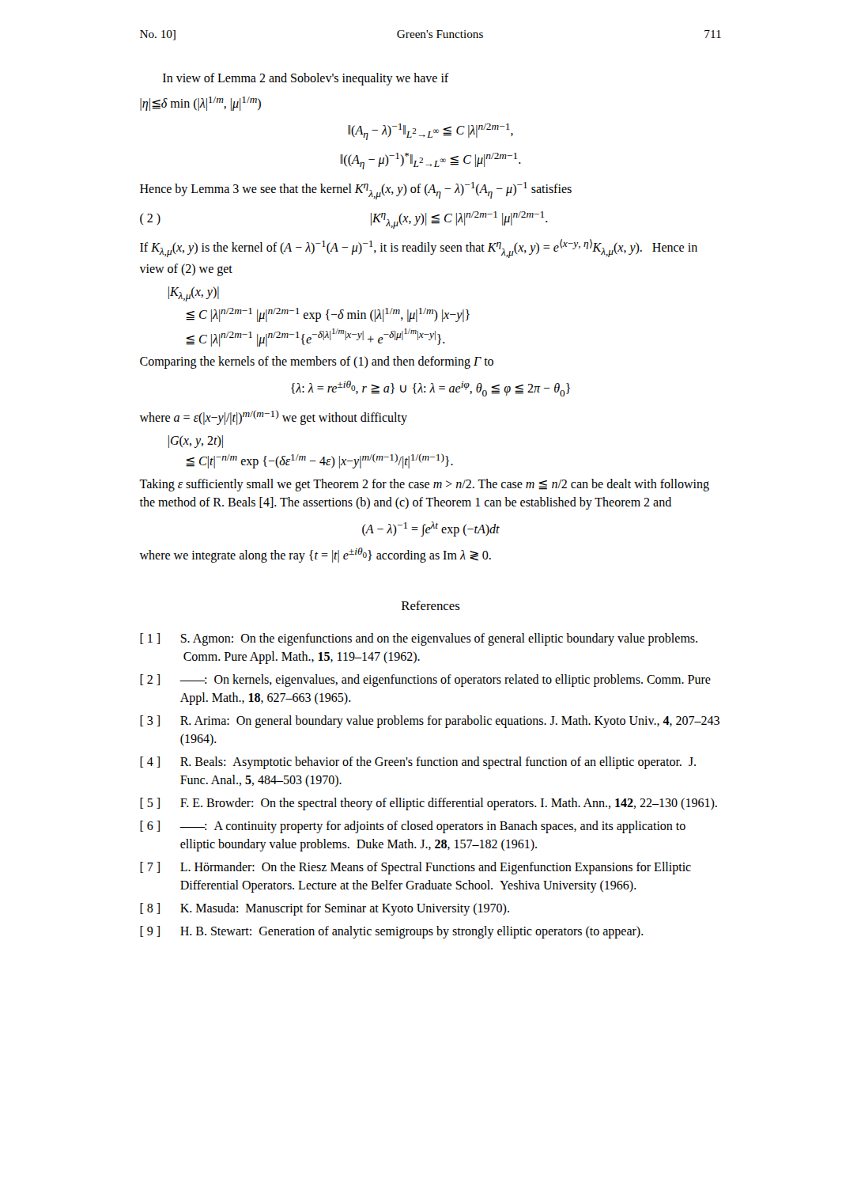No. 10] Green's Functions 711
In view of Lemma 2 and Sobolev's inequality we have if
|η|≦δ min (|λ|1/m, |μ|1/m)
‖(Aη − λ)−1‖L2→L∞ ≦ C |λ|n/2m−1,
‖((Aη − μ)−1)*‖L2→L∞ ≦ C |μ|n/2m−1.
Hence by Lemma 3 we see that the kernel Kηλ,μ(x, y) of (Aη − λ)−1(Aη − μ)−1 satisfies
( 2 ) |Kηλ,μ(x, y)| ≦ C |λ|n/2m−1 |μ|n/2m−1.
If Kλ,μ(x, y) is the kernel of (A − λ)−1(A − μ)−1, it is readily seen that Kηλ,μ(x, y) = e⟨x−y, η⟩Kλ,μ(x, y). Hence in view of (2) we get
|Kλ,μ(x, y)|
≦ C |λ|n/2m−1 |μ|n/2m−1 exp {−δ min (|λ|1/m, |μ|1/m) |x−y|}
≦ C |λ|n/2m−1 |μ|n/2m−1{e−δ|λ|1/m|x−y| + e−δ|μ|1/m|x−y|}.
Comparing the kernels of the members of (1) and then deforming Γ to
{λ: λ = re±iθ0, r ≧ a} ∪ {λ: λ = aeiφ, θ0 ≦ φ ≦ 2π − θ0}
where a = ε(|x−y|/|t|)m/(m−1) we get without difficulty
|G(x, y, 2t)|
≦ C|t|−n/m exp {−(δε1/m − 4ε) |x−y|m/(m−1)/|t|1/(m−1)}.
Taking ε sufficiently small we get Theorem 2 for the case m > n/2. The case m ≦ n/2 can be dealt with following the method of R. Beals [4]. The assertions (b) and (c) of Theorem 1 can be established by Theorem 2 and
(A − λ)−1 = ∫eλt exp (−tA)dt
where we integrate along the ray {t = |t| e±iθ0} according as Im λ ≷ 0.
References
[ 1 ] S. Agmon: On the eigenfunctions and on the eigenvalues of general elliptic boundary value problems. Comm. Pure Appl. Math., 15, 119–147 (1962).
[ 2 ]——: On kernels, eigenvalues, and eigenfunctions of operators related to elliptic problems. Comm. Pure Appl. Math., 18, 627–663 (1965).
[ 3 ] R. Arima: On general boundary value problems for parabolic equations. J. Math. Kyoto Univ., 4, 207–243 (1964).
[ 4 ] R. Beals: Asymptotic behavior of the Green's function and spectral function of an elliptic operator. J. Func. Anal., 5, 484–503 (1970).
[ 5 ] F. E. Browder: On the spectral theory of elliptic differential operators. I. Math. Ann., 142, 22–130 (1961).
[ 6 ]——: A continuity property for adjoints of closed operators in Banach spaces, and its application to elliptic boundary value problems. Duke Math. J., 28, 157–182 (1961).
[ 7 ] L. Hörmander: On the Riesz Means of Spectral Functions and Eigenfunction Expansions for Elliptic Differential Operators. Lecture at the Belfer Graduate School. Yeshiva University (1966).
[ 8 ] K. Masuda: Manuscript for Seminar at Kyoto University (1970).
[ 9 ] H. B. Stewart: Generation of analytic semigroups by strongly elliptic operators (to appear).